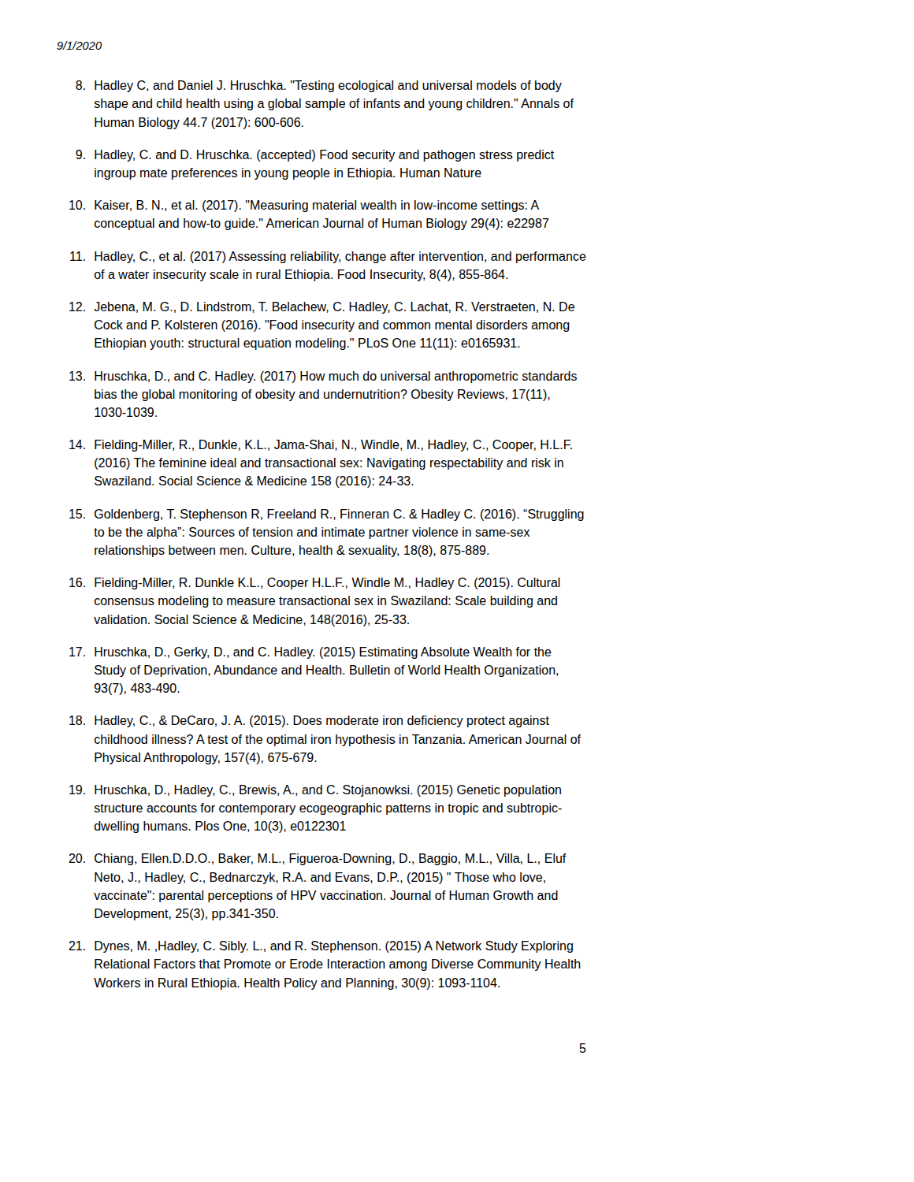9/1/2020
Hadley C, and Daniel J. Hruschka. "Testing ecological and universal models of body shape and child health using a global sample of infants and young children." Annals of Human Biology 44.7 (2017): 600-606.
Hadley, C. and D. Hruschka. (accepted) Food security and pathogen stress predict ingroup mate preferences in young people in Ethiopia. Human Nature
Kaiser, B. N., et al. (2017). "Measuring material wealth in low-income settings: A conceptual and how-to guide." American Journal of Human Biology 29(4): e22987
Hadley, C., et al. (2017) Assessing reliability, change after intervention, and performance of a water insecurity scale in rural Ethiopia. Food Insecurity, 8(4), 855-864.
Jebena, M. G., D. Lindstrom, T. Belachew, C. Hadley, C. Lachat, R. Verstraeten, N. De Cock and P. Kolsteren (2016). "Food insecurity and common mental disorders among Ethiopian youth: structural equation modeling." PLoS One 11(11): e0165931.
Hruschka, D., and C. Hadley. (2017) How much do universal anthropometric standards bias the global monitoring of obesity and undernutrition? Obesity Reviews, 17(11), 1030-1039.
Fielding-Miller, R., Dunkle, K.L., Jama-Shai, N., Windle, M., Hadley, C., Cooper, H.L.F. (2016) The feminine ideal and transactional sex: Navigating respectability and risk in Swaziland. Social Science & Medicine 158 (2016): 24-33.
Goldenberg, T. Stephenson R, Freeland R., Finneran C. & Hadley C. (2016). “Struggling to be the alpha”: Sources of tension and intimate partner violence in same-sex relationships between men. Culture, health & sexuality, 18(8), 875-889.
Fielding-Miller, R. Dunkle K.L., Cooper H.L.F., Windle M., Hadley C. (2015). Cultural consensus modeling to measure transactional sex in Swaziland: Scale building and validation. Social Science & Medicine, 148(2016), 25-33.
Hruschka, D., Gerky, D., and C. Hadley. (2015) Estimating Absolute Wealth for the Study of Deprivation, Abundance and Health. Bulletin of World Health Organization, 93(7), 483-490.
Hadley, C., & DeCaro, J. A. (2015). Does moderate iron deficiency protect against childhood illness? A test of the optimal iron hypothesis in Tanzania. American Journal of Physical Anthropology, 157(4), 675-679.
Hruschka, D., Hadley, C., Brewis, A., and C. Stojanowksi. (2015) Genetic population structure accounts for contemporary ecogeographic patterns in tropic and subtropic-dwelling humans. Plos One, 10(3), e0122301
Chiang, Ellen.D.D.O., Baker, M.L., Figueroa-Downing, D., Baggio, M.L., Villa, L., Eluf Neto, J., Hadley, C., Bednarczyk, R.A. and Evans, D.P., (2015) " Those who love, vaccinate": parental perceptions of HPV vaccination. Journal of Human Growth and Development, 25(3), pp.341-350.
Dynes, M. ,Hadley, C. Sibly. L., and R. Stephenson. (2015) A Network Study Exploring Relational Factors that Promote or Erode Interaction among Diverse Community Health Workers in Rural Ethiopia. Health Policy and Planning, 30(9): 1093-1104.
5